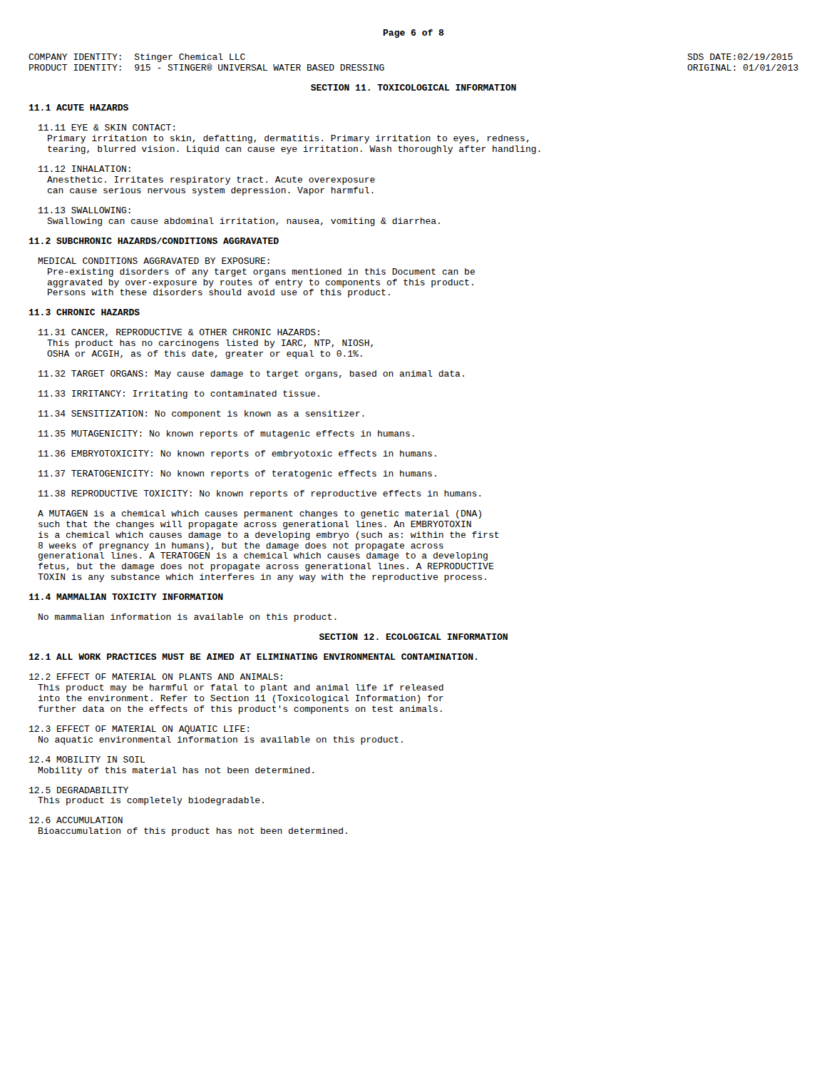Page 6 of 8
COMPANY IDENTITY: Stinger Chemical LLC PRODUCT IDENTITY: 915 - STINGER® UNIVERSAL WATER BASED DRESSING
SDS DATE:02/19/2015 ORIGINAL: 01/01/2013
SECTION 11. TOXICOLOGICAL INFORMATION
11.1 ACUTE HAZARDS
11.11 EYE & SKIN CONTACT:
Primary irritation to skin, defatting, dermatitis. Primary irritation to eyes, redness,
tearing, blurred vision. Liquid can cause eye irritation. Wash thoroughly after handling.
11.12 INHALATION:
Anesthetic. Irritates respiratory tract. Acute overexposure
can cause serious nervous system depression. Vapor harmful.
11.13 SWALLOWING:
Swallowing can cause abdominal irritation, nausea, vomiting & diarrhea.
11.2 SUBCHRONIC HAZARDS/CONDITIONS AGGRAVATED
MEDICAL CONDITIONS AGGRAVATED BY EXPOSURE:
Pre-existing disorders of any target organs mentioned in this Document can be
aggravated by over-exposure by routes of entry to components of this product.
Persons with these disorders should avoid use of this product.
11.3 CHRONIC HAZARDS
11.31 CANCER, REPRODUCTIVE & OTHER CHRONIC HAZARDS:
This product has no carcinogens listed by IARC, NTP, NIOSH,
OSHA or ACGIH, as of this date, greater or equal to 0.1%.
11.32 TARGET ORGANS: May cause damage to target organs, based on animal data.
11.33 IRRITANCY: Irritating to contaminated tissue.
11.34 SENSITIZATION: No component is known as a sensitizer.
11.35 MUTAGENICITY: No known reports of mutagenic effects in humans.
11.36 EMBRYOTOXICITY: No known reports of embryotoxic effects in humans.
11.37 TERATOGENICITY: No known reports of teratogenic effects in humans.
11.38 REPRODUCTIVE TOXICITY: No known reports of reproductive effects in humans.
A MUTAGEN is a chemical which causes permanent changes to genetic material (DNA)
such that the changes will propagate across generational lines. An EMBRYOTOXIN
is a chemical which causes damage to a developing embryo (such as: within the first
8 weeks of pregnancy in humans), but the damage does not propagate across
generational lines. A TERATOGEN is a chemical which causes damage to a developing
fetus, but the damage does not propagate across generational lines. A REPRODUCTIVE
TOXIN is any substance which interferes in any way with the reproductive process.
11.4 MAMMALIAN TOXICITY INFORMATION
No mammalian information is available on this product.
SECTION 12. ECOLOGICAL INFORMATION
12.1 ALL WORK PRACTICES MUST BE AIMED AT ELIMINATING ENVIRONMENTAL CONTAMINATION.
12.2 EFFECT OF MATERIAL ON PLANTS AND ANIMALS:
This product may be harmful or fatal to plant and animal life if released
into the environment. Refer to Section 11 (Toxicological Information) for
further data on the effects of this product's components on test animals.
12.3 EFFECT OF MATERIAL ON AQUATIC LIFE:
No aquatic environmental information is available on this product.
12.4 MOBILITY IN SOIL
Mobility of this material has not been determined.
12.5 DEGRADABILITY
This product is completely biodegradable.
12.6 ACCUMULATION
Bioaccumulation of this product has not been determined.